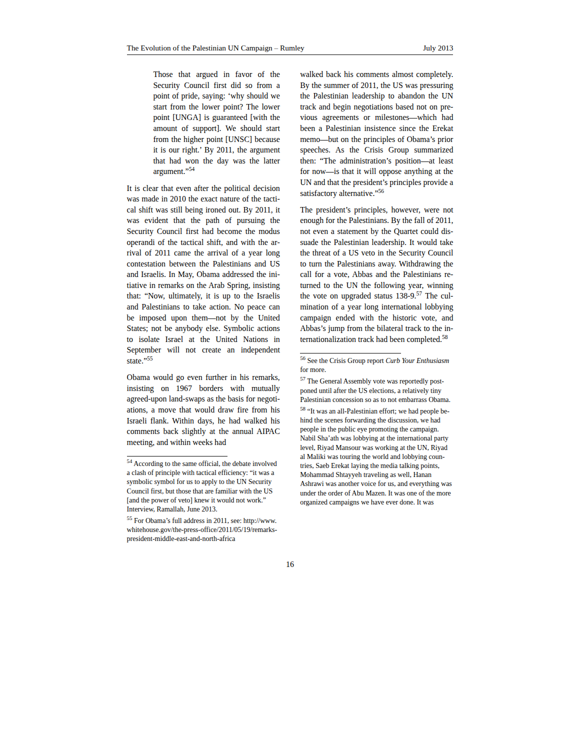The Evolution of the Palestinian UN Campaign – Rumley July 2013
Those that argued in favor of the Security Council first did so from a point of pride, saying: ‘why should we start from the lower point? The lower point [UNGA] is guaranteed [with the amount of support]. We should start from the higher point [UNSC] because it is our right.’ By 2011, the argument that had won the day was the latter argument.”54
It is clear that even after the political decision was made in 2010 the exact nature of the tactical shift was still being ironed out. By 2011, it was evident that the path of pursuing the Security Council first had become the modus operandi of the tactical shift, and with the arrival of 2011 came the arrival of a year long contestation between the Palestinians and US and Israelis. In May, Obama addressed the initiative in remarks on the Arab Spring, insisting that: “Now, ultimately, it is up to the Israelis and Palestinians to take action. No peace can be imposed upon them—not by the United States; not be anybody else. Symbolic actions to isolate Israel at the United Nations in September will not create an independent state.”55
Obama would go even further in his remarks, insisting on 1967 borders with mutually agreed-upon land-swaps as the basis for negotiations, a move that would draw fire from his Israeli flank. Within days, he had walked his comments back slightly at the annual AIPAC meeting, and within weeks had
54 According to the same official, the debate involved a clash of principle with tactical efficiency: “it was a symbolic symbol for us to apply to the UN Security Council first, but those that are familiar with the US [and the power of veto] knew it would not work.” Interview, Ramallah, June 2013.
55 For Obama’s full address in 2011, see: http://www.whitehouse.gov/the-press-office/2011/05/19/remarks-president-middle-east-and-north-africa
walked back his comments almost completely. By the summer of 2011, the US was pressuring the Palestinian leadership to abandon the UN track and begin negotiations based not on previous agreements or milestones—which had been a Palestinian insistence since the Erekat memo—but on the principles of Obama’s prior speeches. As the Crisis Group summarized then: “The administration’s position—at least for now—is that it will oppose anything at the UN and that the president’s principles provide a satisfactory alternative.”56
The president’s principles, however, were not enough for the Palestinians. By the fall of 2011, not even a statement by the Quartet could dissuade the Palestinian leadership. It would take the threat of a US veto in the Security Council to turn the Palestinians away. Withdrawing the call for a vote, Abbas and the Palestinians returned to the UN the following year, winning the vote on upgraded status 138-9.57 The culmination of a year long international lobbying campaign ended with the historic vote, and Abbas’s jump from the bilateral track to the internationalization track had been completed.58
56 See the Crisis Group report Curb Your Enthusiasm for more.
57 The General Assembly vote was reportedly postponed until after the US elections, a relatively tiny Palestinian concession so as to not embarrass Obama.
58 “It was an all-Palestinian effort; we had people behind the scenes forwarding the discussion, we had people in the public eye promoting the campaign. Nabil Sha’ath was lobbying at the international party level, Riyad Mansour was working at the UN, Riyad al Maliki was touring the world and lobbying countries, Saeb Erekat laying the media talking points, Mohammad Shtayyeh traveling as well, Hanan Ashrawi was another voice for us, and everything was under the order of Abu Mazen. It was one of the more organized campaigns we have ever done. It was
16